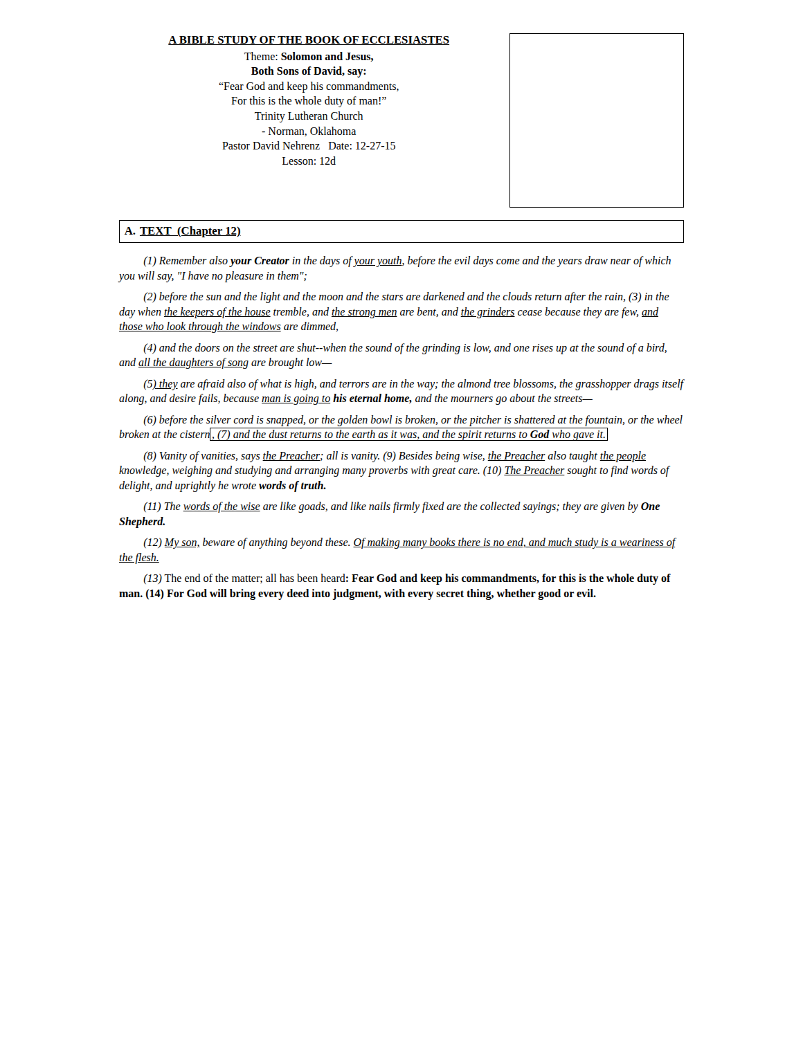A BIBLE STUDY OF THE BOOK OF ECCLESIASTES
Theme: Solomon and Jesus,
Both Sons of David, say:
“Fear God and keep his commandments,
For this is the whole duty of man!”
Trinity Lutheran Church
- Norman, Oklahoma
Pastor David Nehrenz Date: 12-27-15
Lesson: 12d
A. TEXT (Chapter 12)
(1) Remember also your Creator in the days of your youth, before the evil days come and the years draw near of which you will say, "I have no pleasure in them";
(2) before the sun and the light and the moon and the stars are darkened and the clouds return after the rain, (3) in the day when the keepers of the house tremble, and the strong men are bent, and the grinders cease because they are few, and those who look through the windows are dimmed,
(4) and the doors on the street are shut--when the sound of the grinding is low, and one rises up at the sound of a bird, and all the daughters of song are brought low—
(5) they are afraid also of what is high, and terrors are in the way; the almond tree blossoms, the grasshopper drags itself along, and desire fails, because man is going to his eternal home, and the mourners go about the streets—
(6) before the silver cord is snapped, or the golden bowl is broken, or the pitcher is shattered at the fountain, or the wheel broken at the cistern, (7) and the dust returns to the earth as it was, and the spirit returns to God who gave it.
(8) Vanity of vanities, says the Preacher; all is vanity. (9) Besides being wise, the Preacher also taught the people knowledge, weighing and studying and arranging many proverbs with great care. (10) The Preacher sought to find words of delight, and uprightly he wrote words of truth.
(11) The words of the wise are like goads, and like nails firmly fixed are the collected sayings; they are given by One Shepherd.
(12) My son, beware of anything beyond these. Of making many books there is no end, and much study is a weariness of the flesh.
(13) The end of the matter; all has been heard: Fear God and keep his commandments, for this is the whole duty of man. (14) For God will bring every deed into judgment, with every secret thing, whether good or evil.